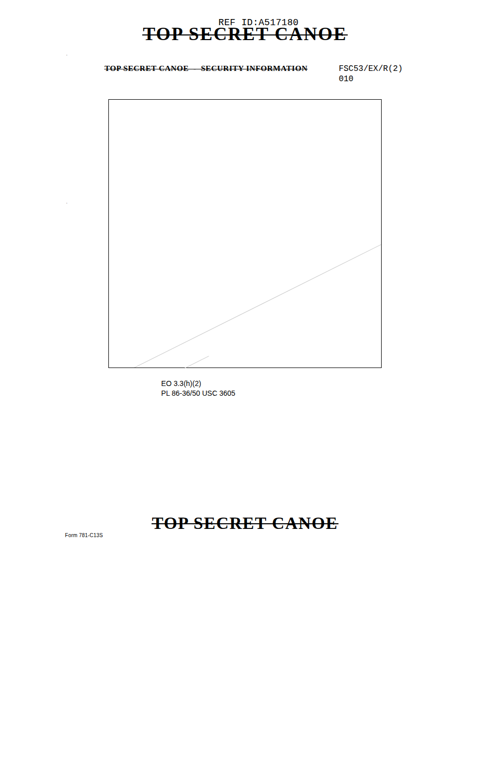. .
REF ID:A517180
TOP SECRET CANOE
TOP SECRET CANOE - SECURITY INFORMATION
FSC53/EX/R(2)
010
EO 3.3(h)(2)
PL 86-36/50 USC 3605
Form 781-C13S
TOP SECRET CANOE